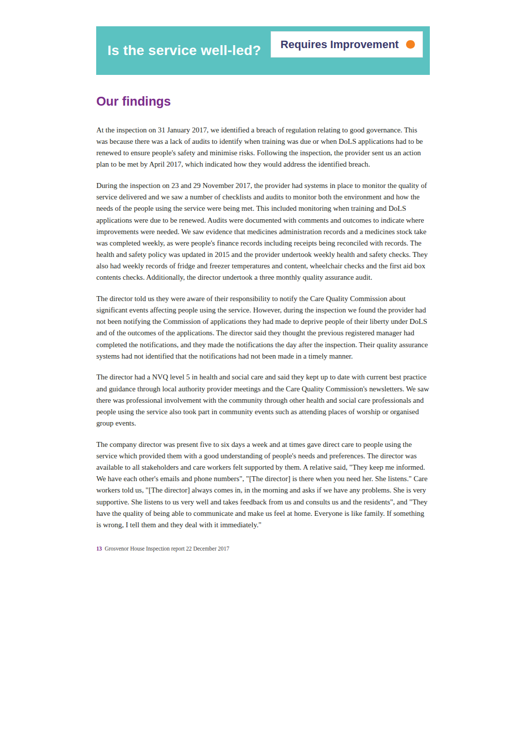Is the service well-led?
Requires Improvement
Our findings
At the inspection on 31 January 2017, we identified a breach of regulation relating to good governance. This was because there was a lack of audits to identify when training was due or when DoLS applications had to be renewed to ensure people's safety and minimise risks. Following the inspection, the provider sent us an action plan to be met by April 2017, which indicated how they would address the identified breach.
During the inspection on 23 and 29 November 2017, the provider had systems in place to monitor the quality of service delivered and we saw a number of checklists and audits to monitor both the environment and how the needs of the people using the service were being met. This included monitoring when training and DoLS applications were due to be renewed. Audits were documented with comments and outcomes to indicate where improvements were needed. We saw evidence that medicines administration records and a medicines stock take was completed weekly, as were people's finance records including receipts being reconciled with records. The health and safety policy was updated in 2015 and the provider undertook weekly health and safety checks. They also had weekly records of fridge and freezer temperatures and content, wheelchair checks and the first aid box contents checks. Additionally, the director undertook a three monthly quality assurance audit.
The director told us they were aware of their responsibility to notify the Care Quality Commission about significant events affecting people using the service. However, during the inspection we found the provider had not been notifying the Commission of applications they had made to deprive people of their liberty under DoLS and of the outcomes of the applications. The director said they thought the previous registered manager had completed the notifications, and they made the notifications the day after the inspection. Their quality assurance systems had not identified that the notifications had not been made in a timely manner.
The director had a NVQ level 5 in health and social care and said they kept up to date with current best practice and guidance through local authority provider meetings and the Care Quality Commission's newsletters. We saw there was professional involvement with the community through other health and social care professionals and people using the service also took part in community events such as attending places of worship or organised group events.
The company director was present five to six days a week and at times gave direct care to people using the service which provided them with a good understanding of people's needs and preferences. The director was available to all stakeholders and care workers felt supported by them. A relative said, "They keep me informed. We have each other's emails and phone numbers", "[The director] is there when you need her. She listens." Care workers told us, "[The director] always comes in, in the morning and asks if we have any problems. She is very supportive. She listens to us very well and takes feedback from us and consults us and the residents", and "They have the quality of being able to communicate and make us feel at home. Everyone is like family. If something is wrong, I tell them and they deal with it immediately."
13 Grosvenor House Inspection report 22 December 2017